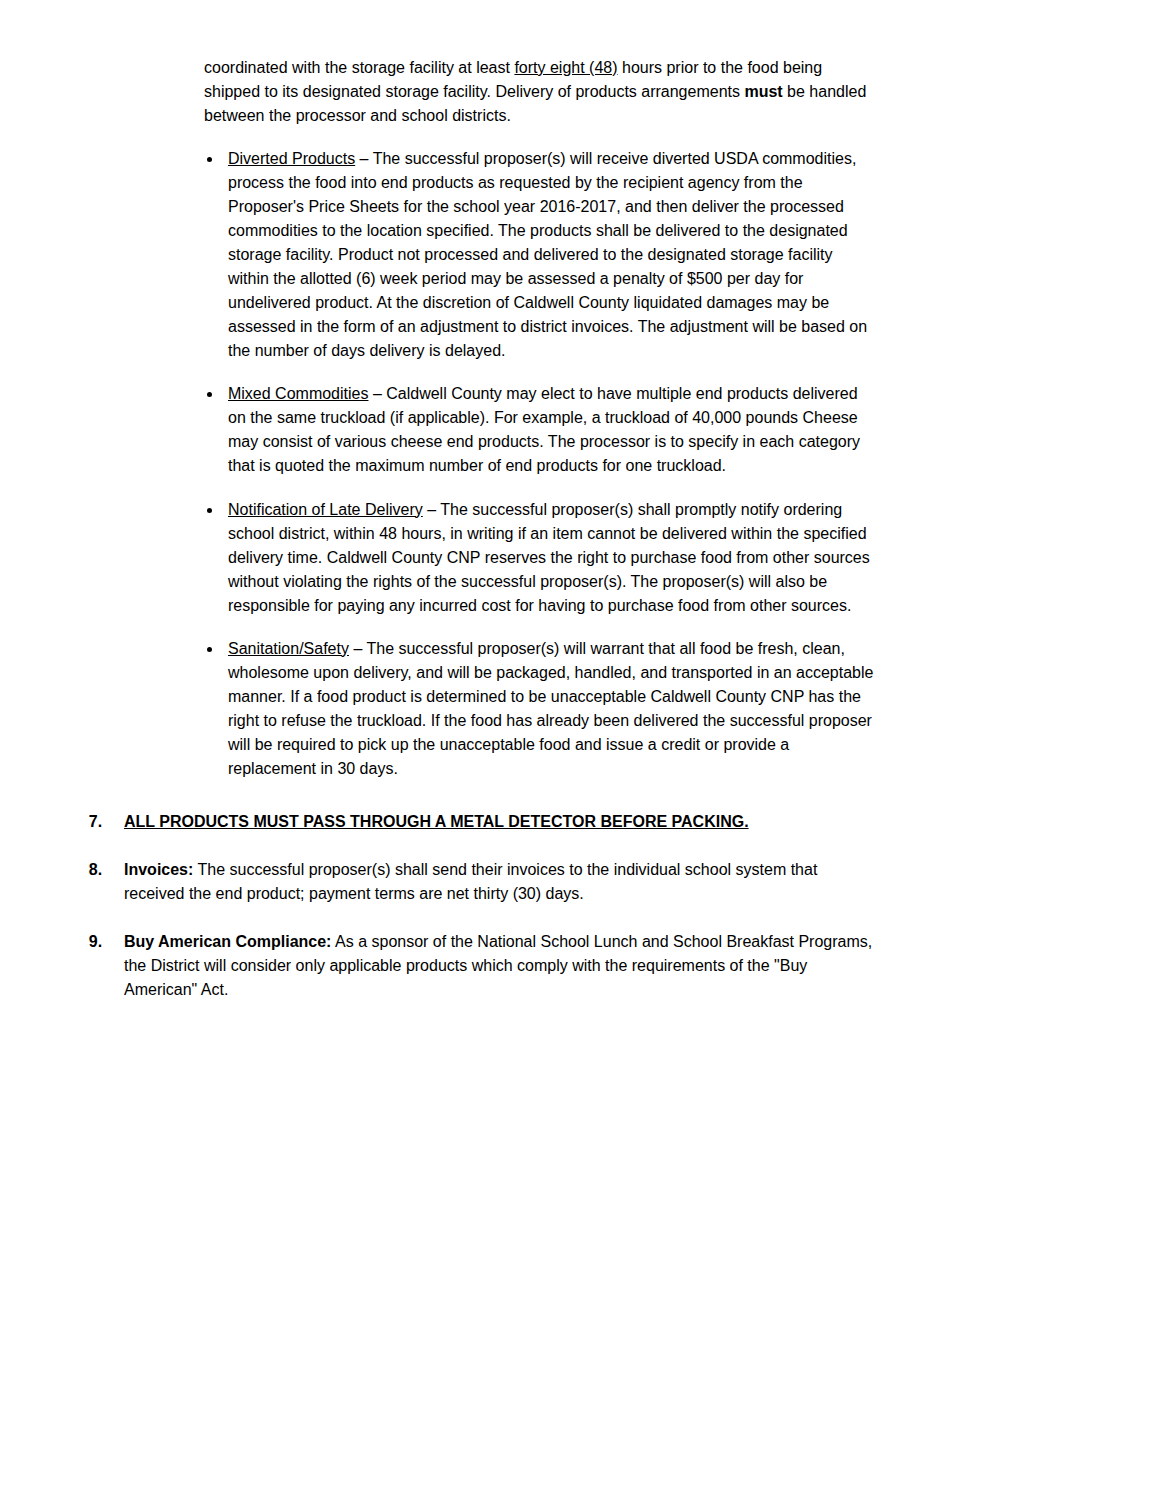coordinated with the storage facility at least forty eight (48) hours prior to the food being shipped to its designated storage facility. Delivery of products arrangements must be handled between the processor and school districts.
Diverted Products – The successful proposer(s) will receive diverted USDA commodities, process the food into end products as requested by the recipient agency from the Proposer's Price Sheets for the school year 2016-2017, and then deliver the processed commodities to the location specified. The products shall be delivered to the designated storage facility. Product not processed and delivered to the designated storage facility within the allotted (6) week period may be assessed a penalty of $500 per day for undelivered product. At the discretion of Caldwell County liquidated damages may be assessed in the form of an adjustment to district invoices. The adjustment will be based on the number of days delivery is delayed.
Mixed Commodities – Caldwell County may elect to have multiple end products delivered on the same truckload (if applicable). For example, a truckload of 40,000 pounds Cheese may consist of various cheese end products. The processor is to specify in each category that is quoted the maximum number of end products for one truckload.
Notification of Late Delivery – The successful proposer(s) shall promptly notify ordering school district, within 48 hours, in writing if an item cannot be delivered within the specified delivery time. Caldwell County CNP reserves the right to purchase food from other sources without violating the rights of the successful proposer(s). The proposer(s) will also be responsible for paying any incurred cost for having to purchase food from other sources.
Sanitation/Safety – The successful proposer(s) will warrant that all food be fresh, clean, wholesome upon delivery, and will be packaged, handled, and transported in an acceptable manner. If a food product is determined to be unacceptable Caldwell County CNP has the right to refuse the truckload. If the food has already been delivered the successful proposer will be required to pick up the unacceptable food and issue a credit or provide a replacement in 30 days.
ALL PRODUCTS MUST PASS THROUGH A METAL DETECTOR BEFORE PACKING.
Invoices: The successful proposer(s) shall send their invoices to the individual school system that received the end product; payment terms are net thirty (30) days.
Buy American Compliance: As a sponsor of the National School Lunch and School Breakfast Programs, the District will consider only applicable products which comply with the requirements of the "Buy American" Act.